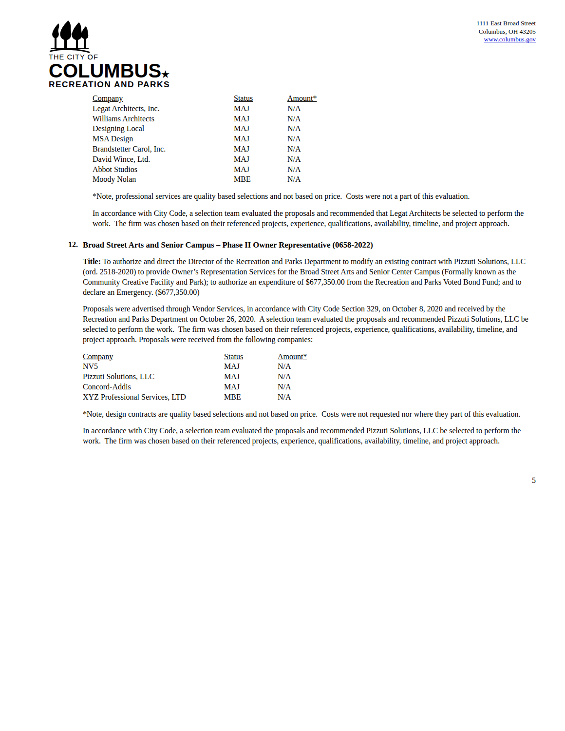THE CITY OF
COLUMBUS★
RECREATION AND PARKS
1111 East Broad Street
Columbus, OH 43205
www.columbus.gov
| Company | Status | Amount* |
| Legat Architects, Inc. | MAJ | N/A |
| Williams Architects | MAJ | N/A |
| Designing Local | MAJ | N/A |
| MSA Design | MAJ | N/A |
| Brandstetter Carol, Inc. | MAJ | N/A |
| David Wince, Ltd. | MAJ | N/A |
| Abbot Studios | MAJ | N/A |
| Moody Nolan | MBE | N/A |
*Note, professional services are quality based selections and not based on price. Costs were not a part of this evaluation.
In accordance with City Code, a selection team evaluated the proposals and recommended that Legat Architects be selected to perform the work. The firm was chosen based on their referenced projects, experience, qualifications, availability, timeline, and project approach.
12.
Broad Street Arts and Senior Campus – Phase II Owner Representative (0658-2022)
Title: To authorize and direct the Director of the Recreation and Parks Department to modify an existing contract with Pizzuti Solutions, LLC (ord. 2518-2020) to provide Owner’s Representation Services for the Broad Street Arts and Senior Center Campus (Formally known as the Community Creative Facility and Park); to authorize an expenditure of $677,350.00 from the Recreation and Parks Voted Bond Fund; and to declare an Emergency. ($677,350.00)
Proposals were advertised through Vendor Services, in accordance with City Code Section 329, on October 8, 2020 and received by the Recreation and Parks Department on October 26, 2020. A selection team evaluated the proposals and recommended Pizzuti Solutions, LLC be selected to perform the work. The firm was chosen based on their referenced projects, experience, qualifications, availability, timeline, and project approach. Proposals were received from the following companies:
| Company | Status | Amount* |
| NV5 | MAJ | N/A |
| Pizzuti Solutions, LLC | MAJ | N/A |
| Concord-Addis | MAJ | N/A |
| XYZ Professional Services, LTD | MBE | N/A |
*Note, design contracts are quality based selections and not based on price. Costs were not requested nor where they part of this evaluation.
In accordance with City Code, a selection team evaluated the proposals and recommended Pizzuti Solutions, LLC be selected to perform the work. The firm was chosen based on their referenced projects, experience, qualifications, availability, timeline, and project approach.
5